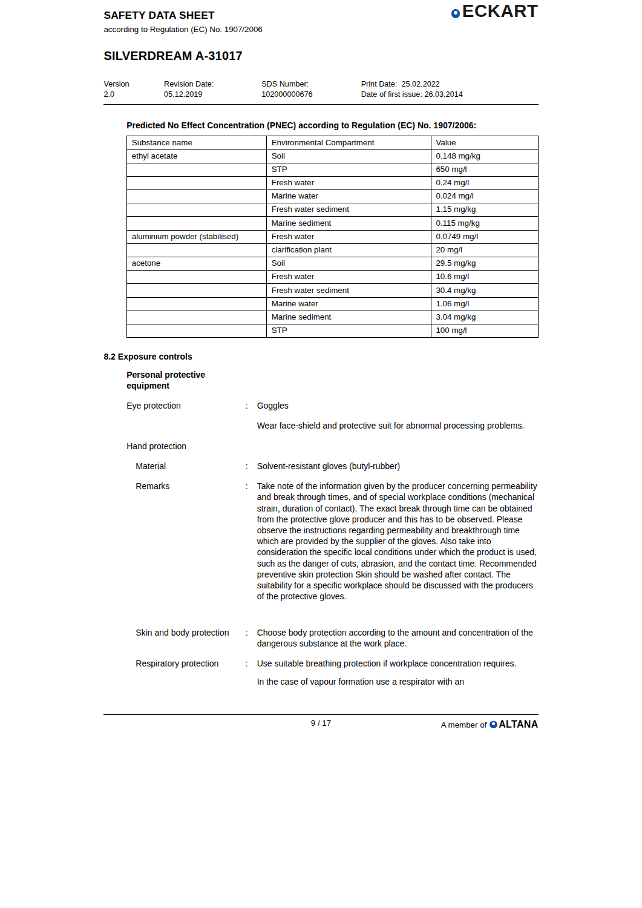ECKART
SAFETY DATA SHEET
according to Regulation (EC) No. 1907/2006
SILVERDREAM A-31017
| Version 2.0 | Revision Date: 05.12.2019 | SDS Number: 102000000676 | Print Date: 25.02.2022 Date of first issue: 26.03.2014 |
Predicted No Effect Concentration (PNEC) according to Regulation (EC) No. 1907/2006:
| Substance name | Environmental Compartment | Value |
| --- | --- | --- |
| ethyl acetate | Soil | 0.148 mg/kg |
| | STP | 650 mg/l |
| | Fresh water | 0.24 mg/l |
| | Marine water | 0.024 mg/l |
| | Fresh water sediment | 1.15 mg/kg |
| | Marine sediment | 0.115 mg/kg |
| aluminium powder (stabilised) | Fresh water | 0.0749 mg/l |
| | clarification plant | 20 mg/l |
| acetone | Soil | 29.5 mg/kg |
| | Fresh water | 10.6 mg/l |
| | Fresh water sediment | 30.4 mg/kg |
| | Marine water | 1.06 mg/l |
| | Marine sediment | 3.04 mg/kg |
| | STP | 100 mg/l |
8.2 Exposure controls
| Personal protective equipment | | |
| Eye protection | : | Goggles |
| | | Wear face-shield and protective suit for abnormal processing problems. |
| Hand protection | | |
| Material | : | Solvent-resistant gloves (butyl-rubber) |
| Remarks | : | Take note of the information given by the producer concerning permeability and break through times, and of special workplace conditions (mechanical strain, duration of contact). The exact break through time can be obtained from the protective glove producer and this has to be observed. Please observe the instructions regarding permeability and breakthrough time which are provided by the supplier of the gloves. Also take into consideration the specific local conditions under which the product is used, such as the danger of cuts, abrasion, and the contact time. Recommended preventive skin protection Skin should be washed after contact. The suitability for a specific workplace should be discussed with the producers of the protective gloves. |
| Skin and body protection | : | Choose body protection according to the amount and concentration of the dangerous substance at the work place. |
| Respiratory protection | : | Use suitable breathing protection if workplace concentration requires. In the case of vapour formation use a respirator with an |
9 / 17
A member of ALTANA